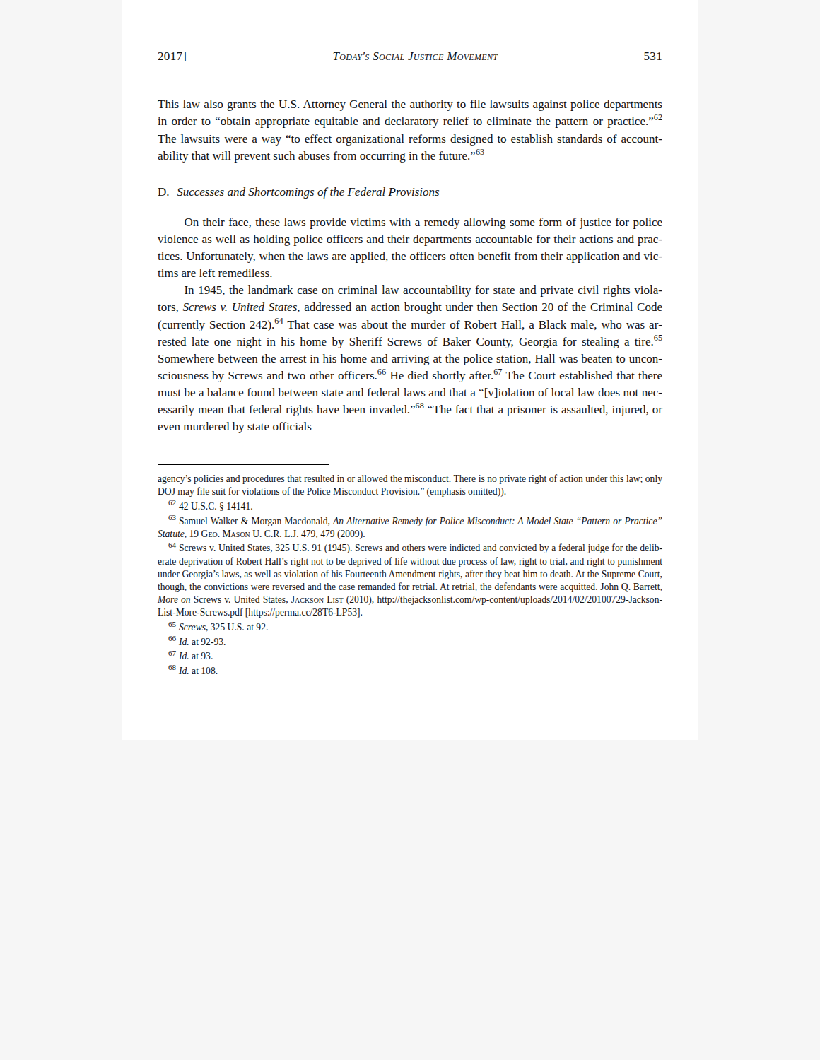2017] Today's Social Justice Movement 531
This law also grants the U.S. Attorney General the authority to file lawsuits against police departments in order to “obtain appropriate equitable and declaratory relief to eliminate the pattern or practice.”62 The lawsuits were a way “to effect organizational reforms designed to establish standards of accountability that will prevent such abuses from occurring in the future.”63
D. Successes and Shortcomings of the Federal Provisions
On their face, these laws provide victims with a remedy allowing some form of justice for police violence as well as holding police officers and their departments accountable for their actions and practices. Unfortunately, when the laws are applied, the officers often benefit from their application and victims are left remediless.
In 1945, the landmark case on criminal law accountability for state and private civil rights violators, Screws v. United States, addressed an action brought under then Section 20 of the Criminal Code (currently Section 242).64 That case was about the murder of Robert Hall, a Black male, who was arrested late one night in his home by Sheriff Screws of Baker County, Georgia for stealing a tire.65 Somewhere between the arrest in his home and arriving at the police station, Hall was beaten to unconsciousness by Screws and two other officers.66 He died shortly after.67 The Court established that there must be a balance found between state and federal laws and that a “[v]iolation of local law does not necessarily mean that federal rights have been invaded.”68 “The fact that a prisoner is assaulted, injured, or even murdered by state officials
agency’s policies and procedures that resulted in or allowed the misconduct. There is no private right of action under this law; only DOJ may file suit for violations of the Police Misconduct Provision.” (emphasis omitted)).
6242 U.S.C. § 14141.
63 Samuel Walker & Morgan Macdonald, An Alternative Remedy for Police Misconduct: A Model State “Pattern or Practice” Statute, 19 Geo. Mason U. C.R. L.J. 479, 479 (2009).
64 Screws v. United States, 325 U.S. 91 (1945). Screws and others were indicted and convicted by a federal judge for the deliberate deprivation of Robert Hall’s right not to be deprived of life without due process of law, right to trial, and right to punishment under Georgia’s laws, as well as violation of his Fourteenth Amendment rights, after they beat him to death. At the Supreme Court, though, the convictions were reversed and the case remanded for retrial. At retrial, the defendants were acquitted. John Q. Barrett, More on Screws v. United States, Jackson List (2010), http://thejacksonlist.com/wp-content/uploads/2014/02/20100729-Jackson-List-More-Screws.pdf [https://perma.cc/28T6-LP53].
65 Screws, 325 U.S. at 92.
66 Id. at 92-93.
67 Id. at 93.
68 Id. at 108.